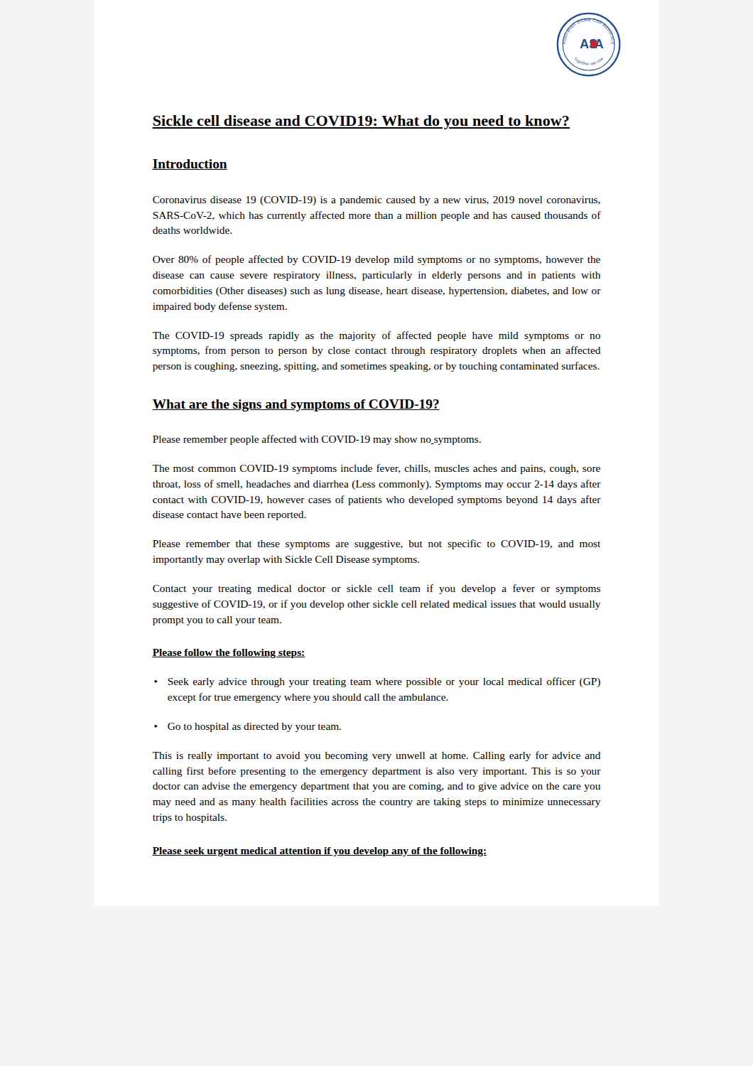Australian Sickle Cell Advocacy Together we rise AS A
Sickle cell disease and COVID19: What do you need to know?
Introduction
Coronavirus disease 19 (COVID-19) is a pandemic caused by a new virus, 2019 novel coronavirus, SARS-CoV-2, which has currently affected more than a million people and has caused thousands of deaths worldwide.
Over 80% of people affected by COVID-19 develop mild symptoms or no symptoms, however the disease can cause severe respiratory illness, particularly in elderly persons and in patients with comorbidities (Other diseases) such as lung disease, heart disease, hypertension, diabetes, and low or impaired body defense system.
The COVID-19 spreads rapidly as the majority of affected people have mild symptoms or no symptoms, from person to person by close contact through respiratory droplets when an affected person is coughing, sneezing, spitting, and sometimes speaking, or by touching contaminated surfaces.
What are the signs and symptoms of COVID-19?
Please remember people affected with COVID-19 may show no symptoms.
The most common COVID-19 symptoms include fever, chills, muscles aches and pains, cough, sore throat, loss of smell, headaches and diarrhea (Less commonly). Symptoms may occur 2-14 days after contact with COVID-19, however cases of patients who developed symptoms beyond 14 days after disease contact have been reported.
Please remember that these symptoms are suggestive, but not specific to COVID-19, and most importantly may overlap with Sickle Cell Disease symptoms.
Contact your treating medical doctor or sickle cell team if you develop a fever or symptoms suggestive of COVID-19, or if you develop other sickle cell related medical issues that would usually prompt you to call your team.
Please follow the following steps:
Seek early advice through your treating team where possible or your local medical officer (GP) except for true emergency where you should call the ambulance.
Go to hospital as directed by your team.
This is really important to avoid you becoming very unwell at home. Calling early for advice and calling first before presenting to the emergency department is also very important. This is so your doctor can advise the emergency department that you are coming, and to give advice on the care you may need and as many health facilities across the country are taking steps to minimize unnecessary trips to hospitals.
Please seek urgent medical attention if you develop any of the following: